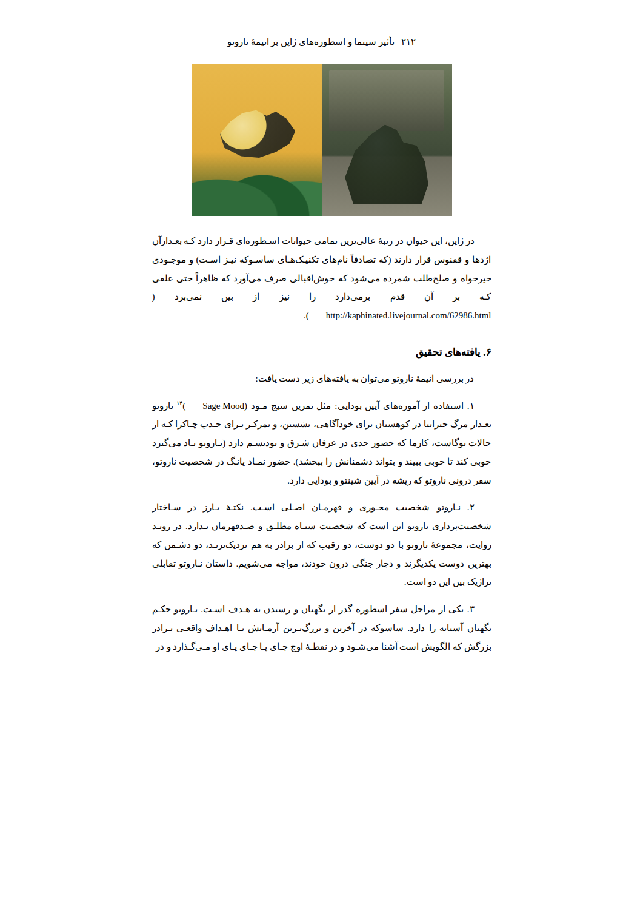۲۱۲ تأثیر سینما و اسطوره‌های ژاپن بر انیمهٔ ناروتو
در ژاپن، این حیوان در رتبهٔ عالی‌ترین تمامی حیوانات اسـطوره‌ای قـرار دارد کـه بعـدازآن اژدها و ققنوس قرار دارند (که تصادفاً نام‌های تکنیـک‌هـای ساسـوکه نیـز اسـت) و موجـودی خیرخواه و صلح‌طلب شمرده می‌شود که خوش‌اقبالی صرف می‌آورد که ظاهراً حتی علفی کـه بر آن قدم برمی‌دارد را نیز از بین نمی‌برد (http://kaphinated.livejournal.com/62986.html).
۶. یافته‌های تحقیق
در بررسی انیمهٔ ناروتو می‌توان به یافته‌های زیر دست یافت:
۱. استفاده از آموزه‌های آیین بودایی: مثل تمرین سیج مـود (Sage Mood)۱۴ ناروتو بعـداز مرگ جیراییا در کوهستان برای خودآگاهی، نشستن، و تمرکـز بـرای جـذب چـاکرا کـه از حالات یوگاست، کارما که حضور جدی در عرفان شـرق و بودیسـم دارد (نـاروتو یـاد می‌گیرد خوبی کند تا خوبی ببیند و بتواند دشمنانش را ببخشد). حضور نمـاد یانـگ در شخصیت ناروتو، سفر درونی ناروتو که ریشه در آیین شینتو و بودایی دارد.
۲. نـاروتو شخصیت محـوری و قهرمـان اصـلی اسـت. نکتـهٔ بـارز در سـاختار شخصیت‌پردازی ناروتو این است که شخصیت سیـاه مطلـق و ضـدقهرمان نـدارد. در رونـد روایت، مجموعهٔ ناروتو با دو دوست، دو رقیب که از برادر به هم نزدیک‌ترنـد، دو دشـمن که بهترین دوست یکدیگرند و دچار جنگی درون خودند، مواجه می‌شویم. داستان نـاروتو تقابلی تراژیک بین این دو است.
۳. یکی از مراحل سفر اسطوره گذر از نگهبان و رسیدن به هـدف اسـت. نـاروتو حکـم نگهبان آستانه را دارد. ساسوکه در آخرین و بزرگ‌تـرین آزمـایش بـا اهـداف واقعـی بـرادر بزرگش که الگویش است آشنا می‌شـود و در نقطـهٔ اوج جـای پـا جـای پـای او مـی‌گـذارد و در